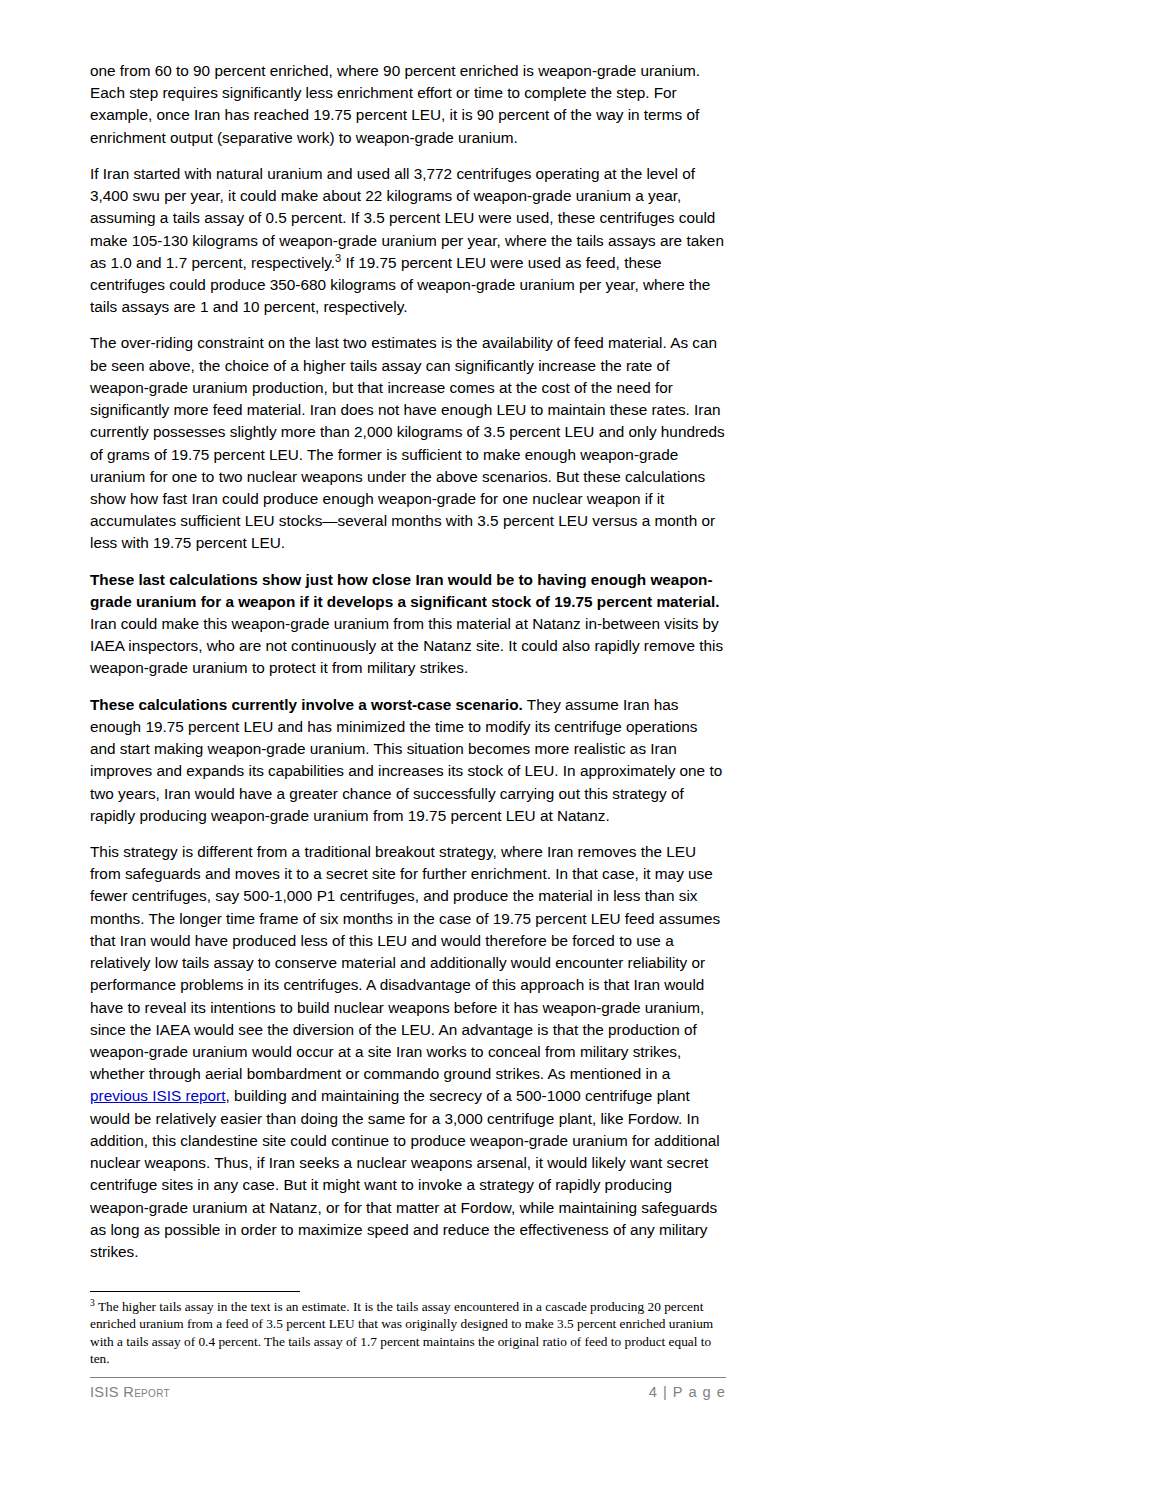one from 60 to 90 percent enriched, where 90 percent enriched is weapon-grade uranium. Each step requires significantly less enrichment effort or time to complete the step. For example, once Iran has reached 19.75 percent LEU, it is 90 percent of the way in terms of enrichment output (separative work) to weapon-grade uranium.
If Iran started with natural uranium and used all 3,772 centrifuges operating at the level of 3,400 swu per year, it could make about 22 kilograms of weapon-grade uranium a year, assuming a tails assay of 0.5 percent. If 3.5 percent LEU were used, these centrifuges could make 105-130 kilograms of weapon-grade uranium per year, where the tails assays are taken as 1.0 and 1.7 percent, respectively.3 If 19.75 percent LEU were used as feed, these centrifuges could produce 350-680 kilograms of weapon-grade uranium per year, where the tails assays are 1 and 10 percent, respectively.
The over-riding constraint on the last two estimates is the availability of feed material. As can be seen above, the choice of a higher tails assay can significantly increase the rate of weapon-grade uranium production, but that increase comes at the cost of the need for significantly more feed material. Iran does not have enough LEU to maintain these rates. Iran currently possesses slightly more than 2,000 kilograms of 3.5 percent LEU and only hundreds of grams of 19.75 percent LEU. The former is sufficient to make enough weapon-grade uranium for one to two nuclear weapons under the above scenarios. But these calculations show how fast Iran could produce enough weapon-grade for one nuclear weapon if it accumulates sufficient LEU stocks—several months with 3.5 percent LEU versus a month or less with 19.75 percent LEU.
These last calculations show just how close Iran would be to having enough weapon-grade uranium for a weapon if it develops a significant stock of 19.75 percent material. Iran could make this weapon-grade uranium from this material at Natanz in-between visits by IAEA inspectors, who are not continuously at the Natanz site. It could also rapidly remove this weapon-grade uranium to protect it from military strikes.
These calculations currently involve a worst-case scenario. They assume Iran has enough 19.75 percent LEU and has minimized the time to modify its centrifuge operations and start making weapon-grade uranium. This situation becomes more realistic as Iran improves and expands its capabilities and increases its stock of LEU. In approximately one to two years, Iran would have a greater chance of successfully carrying out this strategy of rapidly producing weapon-grade uranium from 19.75 percent LEU at Natanz.
This strategy is different from a traditional breakout strategy, where Iran removes the LEU from safeguards and moves it to a secret site for further enrichment. In that case, it may use fewer centrifuges, say 500-1,000 P1 centrifuges, and produce the material in less than six months. The longer time frame of six months in the case of 19.75 percent LEU feed assumes that Iran would have produced less of this LEU and would therefore be forced to use a relatively low tails assay to conserve material and additionally would encounter reliability or performance problems in its centrifuges. A disadvantage of this approach is that Iran would have to reveal its intentions to build nuclear weapons before it has weapon-grade uranium, since the IAEA would see the diversion of the LEU. An advantage is that the production of weapon-grade uranium would occur at a site Iran works to conceal from military strikes, whether through aerial bombardment or commando ground strikes. As mentioned in a previous ISIS report, building and maintaining the secrecy of a 500-1000 centrifuge plant would be relatively easier than doing the same for a 3,000 centrifuge plant, like Fordow. In addition, this clandestine site could continue to produce weapon-grade uranium for additional nuclear weapons. Thus, if Iran seeks a nuclear weapons arsenal, it would likely want secret centrifuge sites in any case. But it might want to invoke a strategy of rapidly producing weapon-grade uranium at Natanz, or for that matter at Fordow, while maintaining safeguards as long as possible in order to maximize speed and reduce the effectiveness of any military strikes.
3 The higher tails assay in the text is an estimate. It is the tails assay encountered in a cascade producing 20 percent enriched uranium from a feed of 3.5 percent LEU that was originally designed to make 3.5 percent enriched uranium with a tails assay of 0.4 percent. The tails assay of 1.7 percent maintains the original ratio of feed to product equal to ten.
ISIS Report 4 | P a g e